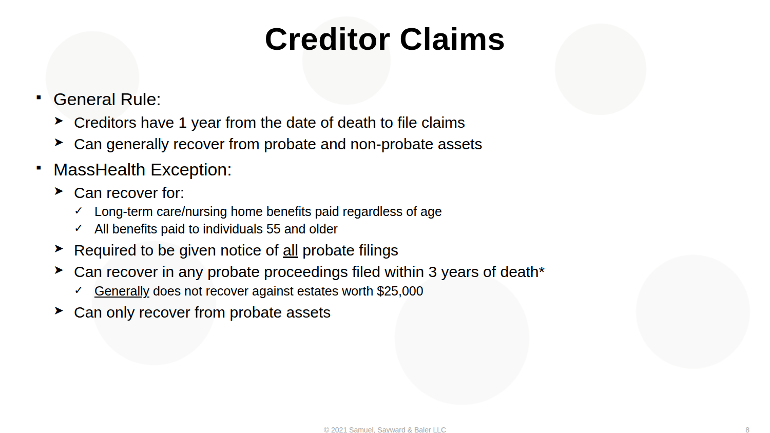Creditor Claims
General Rule:
Creditors have 1 year from the date of death to file claims
Can generally recover from probate and non-probate assets
MassHealth Exception:
Can recover for:
Long-term care/nursing home benefits paid regardless of age
All benefits paid to individuals 55 and older
Required to be given notice of all probate filings
Can recover in any probate proceedings filed within 3 years of death*
Generally does not recover against estates worth $25,000
Can only recover from probate assets
© 2021 Samuel, Sayward & Baler LLC 8